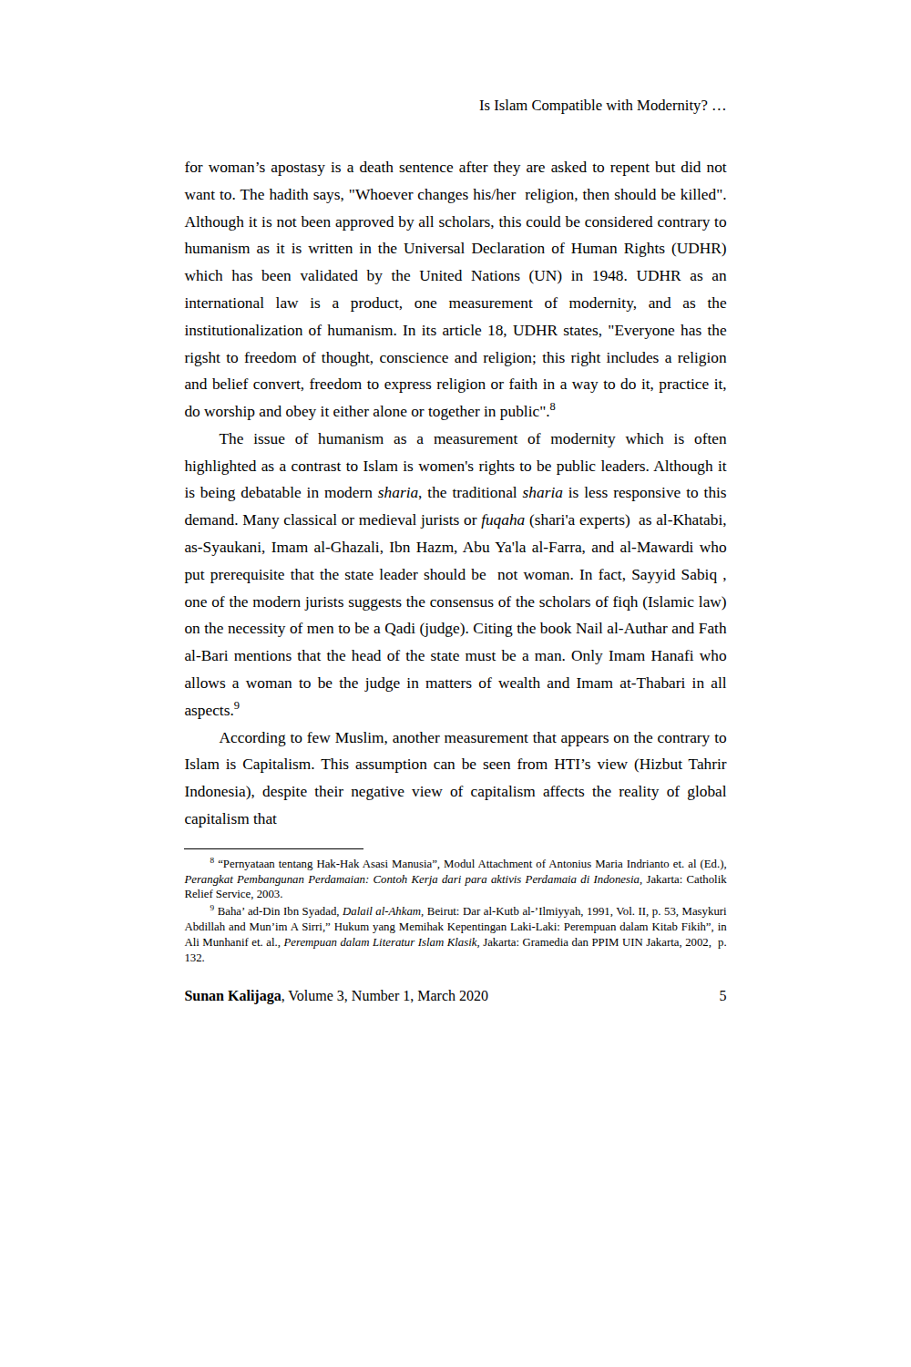Is Islam Compatible with Modernity? …
for woman’s apostasy is a death sentence after they are asked to repent but did not want to. The hadith says, "Whoever changes his/her religion, then should be killed". Although it is not been approved by all scholars, this could be considered contrary to humanism as it is written in the Universal Declaration of Human Rights (UDHR) which has been validated by the United Nations (UN) in 1948. UDHR as an international law is a product, one measurement of modernity, and as the institutionalization of humanism. In its article 18, UDHR states, "Everyone has the rigsht to freedom of thought, conscience and religion; this right includes a religion and belief convert, freedom to express religion or faith in a way to do it, practice it, do worship and obey it either alone or together in public".8
The issue of humanism as a measurement of modernity which is often highlighted as a contrast to Islam is women's rights to be public leaders. Although it is being debatable in modern sharia, the traditional sharia is less responsive to this demand. Many classical or medieval jurists or fuqaha (shari'a experts) as al-Khatabi, as-Syaukani, Imam al-Ghazali, Ibn Hazm, Abu Ya'la al-Farra, and al-Mawardi who put prerequisite that the state leader should be not woman. In fact, Sayyid Sabiq , one of the modern jurists suggests the consensus of the scholars of fiqh (Islamic law) on the necessity of men to be a Qadi (judge). Citing the book Nail al-Authar and Fath al-Bari mentions that the head of the state must be a man. Only Imam Hanafi who allows a woman to be the judge in matters of wealth and Imam at-Thabari in all aspects.9
According to few Muslim, another measurement that appears on the contrary to Islam is Capitalism. This assumption can be seen from HTI’s view (Hizbut Tahrir Indonesia), despite their negative view of capitalism affects the reality of global capitalism that
8 “Pernyataan tentang Hak-Hak Asasi Manusia”, Modul Attachment of Antonius Maria Indrianto et. al (Ed.), Perangkat Pembangunan Perdamaian: Contoh Kerja dari para aktivis Perdamaia di Indonesia, Jakarta: Catholik Relief Service, 2003.
9 Baha’ ad-Din Ibn Syadad, Dalail al-Ahkam, Beirut: Dar al-Kutb al-’Ilmiyyah, 1991, Vol. II, p. 53, Masykuri Abdillah and Mun’im A Sirri,” Hukum yang Memihak Kepentingan Laki-Laki: Perempuan dalam Kitab Fikih”, in Ali Munhanif et. al., Perempuan dalam Literatur Islam Klasik, Jakarta: Gramedia dan PPIM UIN Jakarta, 2002, p. 132.
Sunan Kalijaga, Volume 3, Number 1, March 2020
5